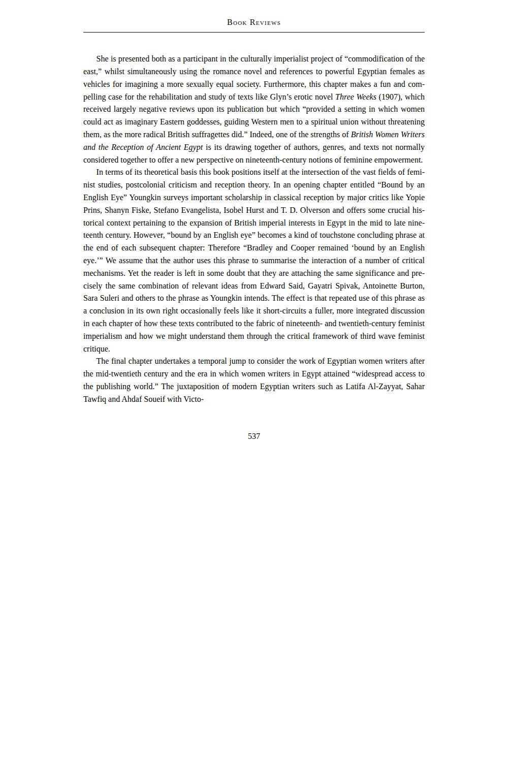Book Reviews
She is presented both as a participant in the culturally imperialist project of “commodification of the east,” whilst simultaneously using the romance novel and references to powerful Egyptian females as vehicles for imagining a more sexually equal society. Furthermore, this chapter makes a fun and compelling case for the rehabilitation and study of texts like Glyn’s erotic novel Three Weeks (1907), which received largely negative reviews upon its publication but which “provided a setting in which women could act as imaginary Eastern goddesses, guiding Western men to a spiritual union without threatening them, as the more radical British suffragettes did.” Indeed, one of the strengths of British Women Writers and the Reception of Ancient Egypt is its drawing together of authors, genres, and texts not normally considered together to offer a new perspective on nineteenth-century notions of feminine empowerment.
In terms of its theoretical basis this book positions itself at the intersection of the vast fields of feminist studies, postcolonial criticism and reception theory. In an opening chapter entitled “Bound by an English Eye” Youngkin surveys important scholarship in classical reception by major critics like Yopie Prins, Shanyn Fiske, Stefano Evangelista, Isobel Hurst and T. D. Olverson and offers some crucial historical context pertaining to the expansion of British imperial interests in Egypt in the mid to late nineteenth century. However, “bound by an English eye” becomes a kind of touchstone concluding phrase at the end of each subsequent chapter: Therefore “Bradley and Cooper remained ‘bound by an English eye.’” We assume that the author uses this phrase to summarise the interaction of a number of critical mechanisms. Yet the reader is left in some doubt that they are attaching the same significance and precisely the same combination of relevant ideas from Edward Said, Gayatri Spivak, Antoinette Burton, Sara Suleri and others to the phrase as Youngkin intends. The effect is that repeated use of this phrase as a conclusion in its own right occasionally feels like it short-circuits a fuller, more integrated discussion in each chapter of how these texts contributed to the fabric of nineteenth- and twentieth-century feminist imperialism and how we might understand them through the critical framework of third wave feminist critique.
The final chapter undertakes a temporal jump to consider the work of Egyptian women writers after the mid-twentieth century and the era in which women writers in Egypt attained “widespread access to the publishing world.” The juxtaposition of modern Egyptian writers such as Latifa Al-Zayyat, Sahar Tawfiq and Ahdaf Soueif with Victo-
537